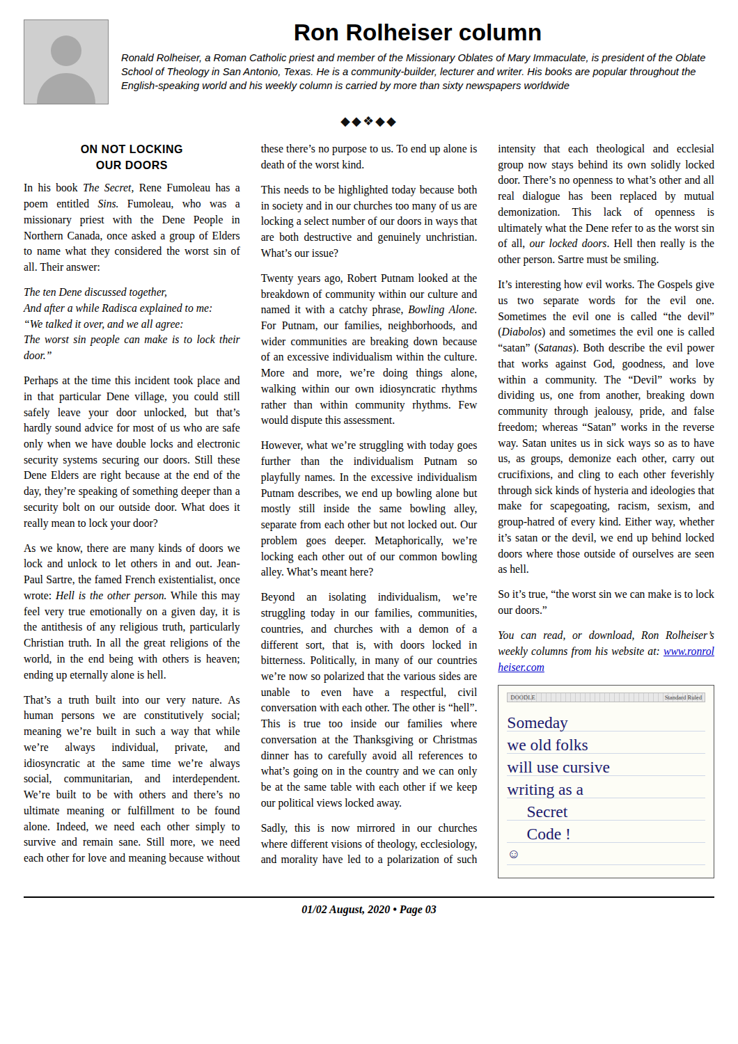Ron Rolheiser column
Ronald Rolheiser, a Roman Catholic priest and member of the Missionary Oblates of Mary Immaculate, is president of the Oblate School of Theology in San Antonio, Texas. He is a community-builder, lecturer and writer. His books are popular throughout the English-speaking world and his weekly column is carried by more than sixty newspapers worldwide
◆◆❖◆◆
ON NOT LOCKING
OUR DOORS
In his book The Secret, Rene Fumoleau has a poem entitled Sins. Fumoleau, who was a missionary priest with the Dene People in Northern Canada, once asked a group of Elders to name what they considered the worst sin of all. Their answer:
The ten Dene discussed together,
And after a while Radisca explained to me:
“We talked it over, and we all agree:
The worst sin people can make is to lock their door.”
Perhaps at the time this incident took place and in that particular Dene village, you could still safely leave your door unlocked, but that’s hardly sound advice for most of us who are safe only when we have double locks and electronic security systems securing our doors. Still these Dene Elders are right because at the end of the day, they’re speaking of something deeper than a security bolt on our outside door. What does it really mean to lock your door?
As we know, there are many kinds of doors we lock and unlock to let others in and out. Jean-Paul Sartre, the famed French existentialist, once wrote: Hell is the other person. While this may feel very true emotionally on a given day, it is the antithesis of any religious truth, particularly Christian truth. In all the great religions of the world, in the end being with others is heaven; ending up eternally alone is hell.
That’s a truth built into our very nature. As human persons we are constitutively social; meaning we’re built in such a way that while we’re always individual, private, and idiosyncratic at the same time we’re always social, communitarian, and interdependent. We’re built to be with others and there’s no ultimate meaning or fulfillment to be found alone. Indeed, we need each other simply to survive and remain sane. Still more, we need each other for love and meaning because without these there’s no purpose to us. To end up alone is death of the worst kind.
This needs to be highlighted today because both in society and in our churches too many of us are locking a select number of our doors in ways that are both destructive and genuinely unchristian. What’s our issue?
Twenty years ago, Robert Putnam looked at the breakdown of community within our culture and named it with a catchy phrase, Bowling Alone. For Putnam, our families, neighborhoods, and wider communities are breaking down because of an excessive individualism within the culture. More and more, we’re doing things alone, walking within our own idiosyncratic rhythms rather than within community rhythms. Few would dispute this assessment.
However, what we’re struggling with today goes further than the individualism Putnam so playfully names. In the excessive individualism Putnam describes, we end up bowling alone but mostly still inside the same bowling alley, separate from each other but not locked out. Our problem goes deeper. Metaphorically, we’re locking each other out of our common bowling alley. What’s meant here?
Beyond an isolating individualism, we’re struggling today in our families, communities, countries, and churches with a demon of a different sort, that is, with doors locked in bitterness. Politically, in many of our countries we’re now so polarized that the various sides are unable to even have a respectful, civil conversation with each other. The other is “hell”. This is true too inside our families where conversation at the Thanksgiving or Christmas dinner has to carefully avoid all references to what’s going on in the country and we can only be at the same table with each other if we keep our political views locked away.
Sadly, this is now mirrored in our churches where different visions of theology, ecclesiology, and morality have led to a polarization of such intensity that each theological and ecclesial group now stays behind its own solidly locked door. There’s no openness to what’s other and all real dialogue has been replaced by mutual demonization. This lack of openness is ultimately what the Dene refer to as the worst sin of all, our locked doors. Hell then really is the other person. Sartre must be smiling.
It’s interesting how evil works. The Gospels give us two separate words for the evil one. Sometimes the evil one is called “the devil” (Diabolos) and sometimes the evil one is called “satan” (Satanas). Both describe the evil power that works against God, goodness, and love within a community. The “Devil” works by dividing us, one from another, breaking down community through jealousy, pride, and false freedom; whereas “Satan” works in the reverse way. Satan unites us in sick ways so as to have us, as groups, demonize each other, carry out crucifixions, and cling to each other feverishly through sick kinds of hysteria and ideologies that make for scapegoating, racism, sexism, and group-hatred of every kind. Either way, whether it’s satan or the devil, we end up behind locked doors where those outside of ourselves are seen as hell.
So it’s true, “the worst sin we can make is to lock our doors.”
You can read, or download, Ron Rolheiser’s weekly columns from his website at: www.ronrolheiser.com
DOODLE Standard Ruled
Someday we old folks will use cursive writing as a Secret Code ! ☺
01/02 August, 2020 • Page 03